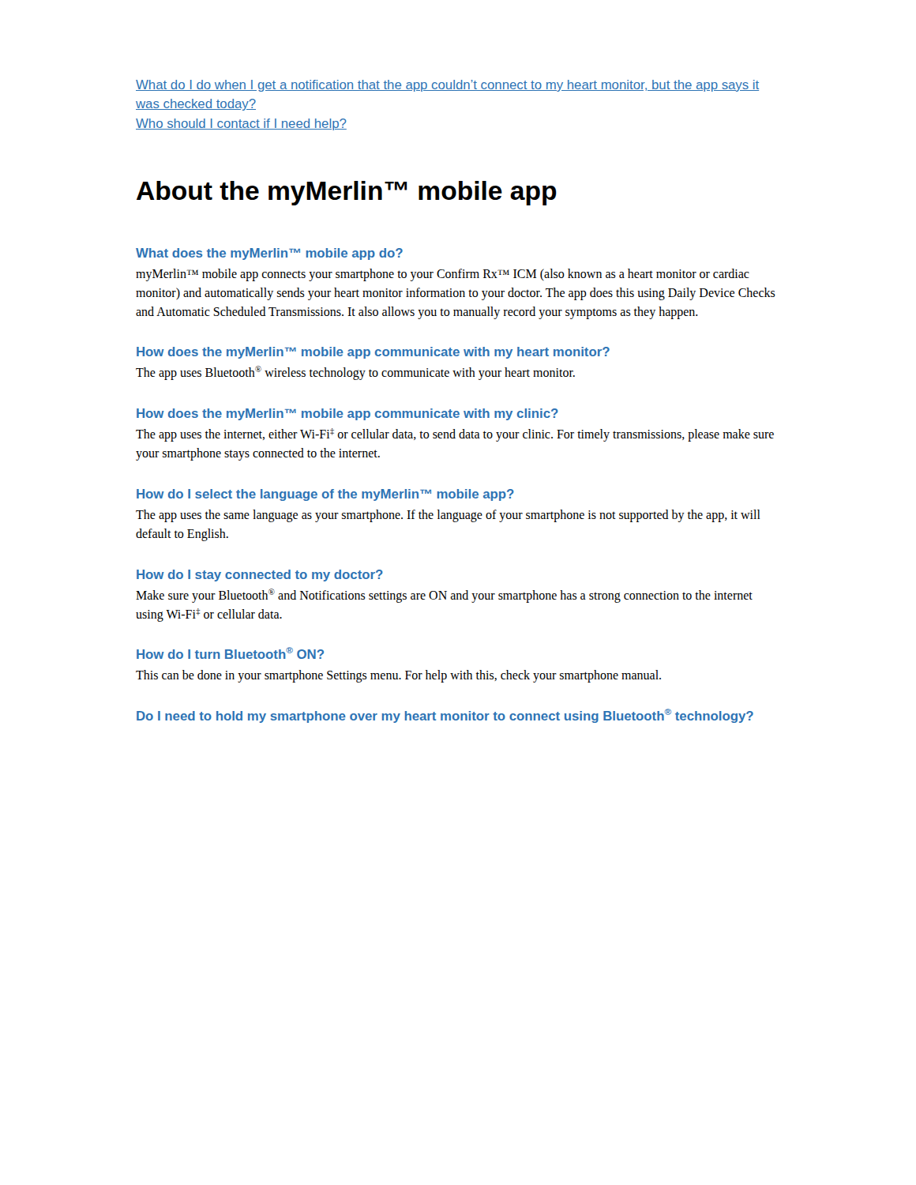What do I do when I get a notification that the app couldn’t connect to my heart monitor, but the app says it was checked today? Who should I contact if I need help?
About the myMerlin™ mobile app
What does the myMerlin™ mobile app do?
myMerlin™ mobile app connects your smartphone to your Confirm Rx™ ICM (also known as a heart monitor or cardiac monitor) and automatically sends your heart monitor information to your doctor. The app does this using Daily Device Checks and Automatic Scheduled Transmissions. It also allows you to manually record your symptoms as they happen.
How does the myMerlin™ mobile app communicate with my heart monitor?
The app uses Bluetooth® wireless technology to communicate with your heart monitor.
How does the myMerlin™ mobile app communicate with my clinic?
The app uses the internet, either Wi-Fi‡ or cellular data, to send data to your clinic. For timely transmissions, please make sure your smartphone stays connected to the internet.
How do I select the language of the myMerlin™ mobile app?
The app uses the same language as your smartphone. If the language of your smartphone is not supported by the app, it will default to English.
How do I stay connected to my doctor?
Make sure your Bluetooth® and Notifications settings are ON and your smartphone has a strong connection to the internet using Wi-Fi‡ or cellular data.
How do I turn Bluetooth® ON?
This can be done in your smartphone Settings menu. For help with this, check your smartphone manual.
Do I need to hold my smartphone over my heart monitor to connect using Bluetooth® technology?